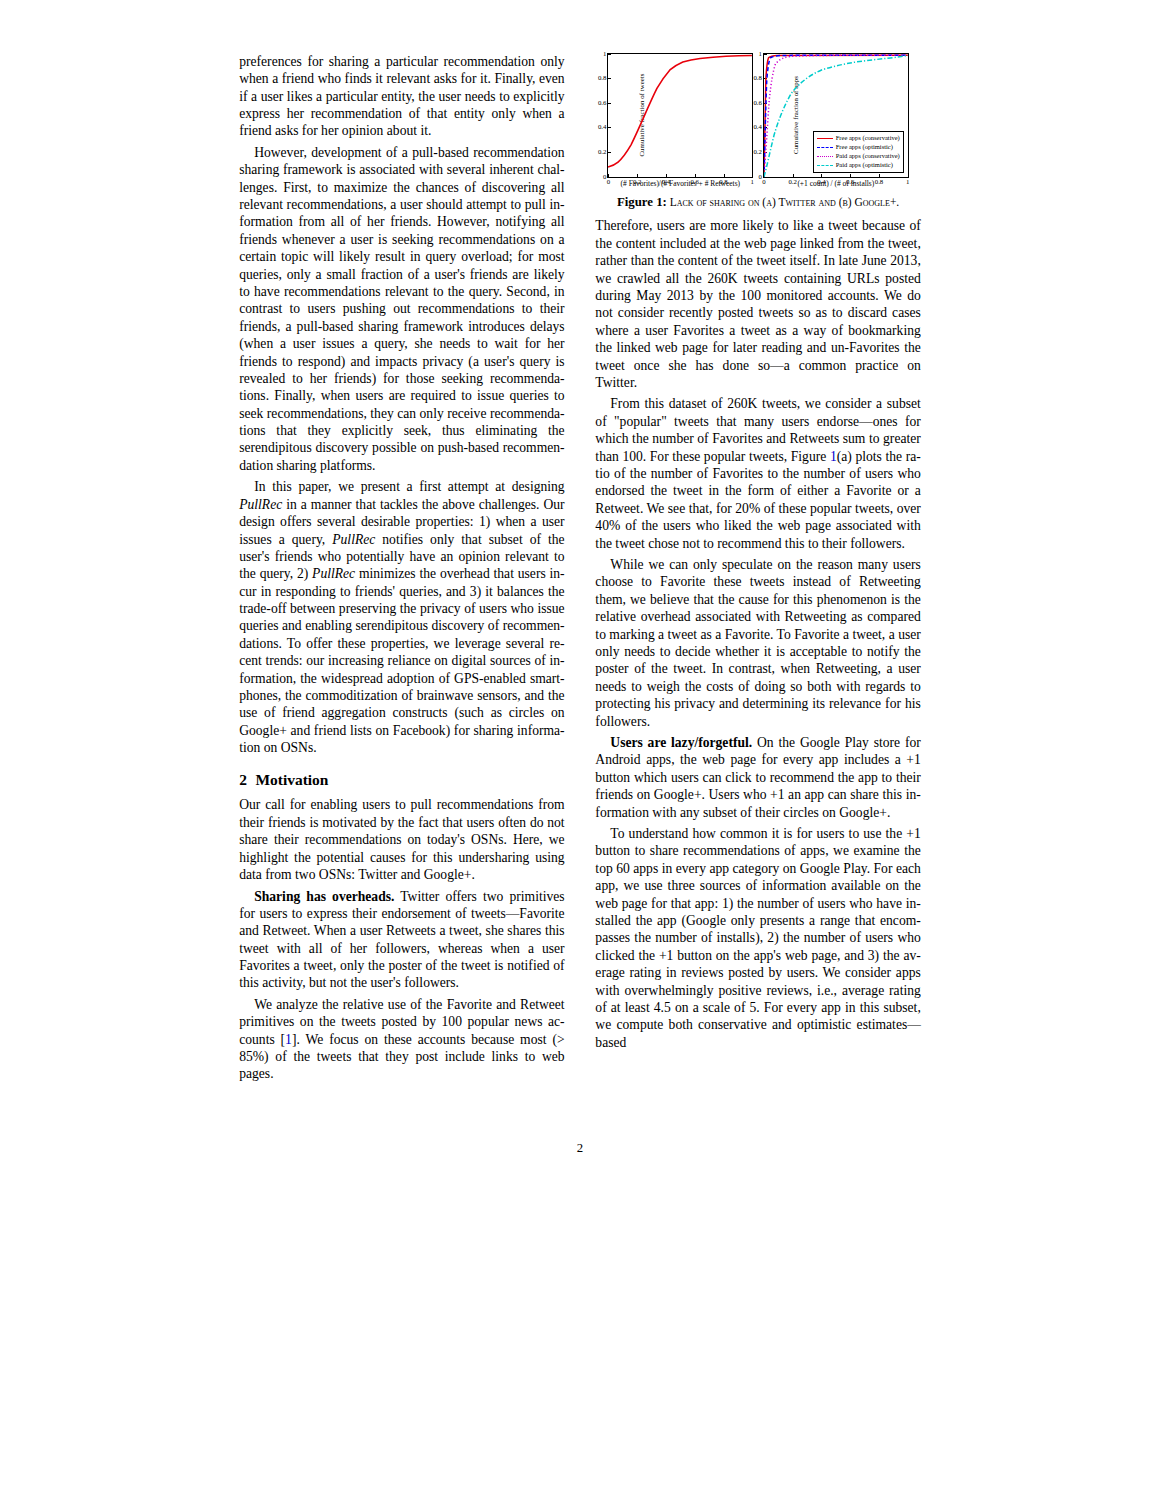preferences for sharing a particular recommendation only when a friend who finds it relevant asks for it. Finally, even if a user likes a particular entity, the user needs to explicitly express her recommendation of that entity only when a friend asks for her opinion about it.
However, development of a pull-based recommendation sharing framework is associated with several inherent challenges. First, to maximize the chances of discovering all relevant recommendations, a user should attempt to pull information from all of her friends. However, notifying all friends whenever a user is seeking recommendations on a certain topic will likely result in query overload; for most queries, only a small fraction of a user's friends are likely to have recommendations relevant to the query. Second, in contrast to users pushing out recommendations to their friends, a pull-based sharing framework introduces delays (when a user issues a query, she needs to wait for her friends to respond) and impacts privacy (a user's query is revealed to her friends) for those seeking recommendations. Finally, when users are required to issue queries to seek recommendations, they can only receive recommendations that they explicitly seek, thus eliminating the serendipitous discovery possible on push-based recommendation sharing platforms.
In this paper, we present a first attempt at designing PullRec in a manner that tackles the above challenges. Our design offers several desirable properties: 1) when a user issues a query, PullRec notifies only that subset of the user's friends who potentially have an opinion relevant to the query, 2) PullRec minimizes the overhead that users incur in responding to friends' queries, and 3) it balances the trade-off between preserving the privacy of users who issue queries and enabling serendipitous discovery of recommendations. To offer these properties, we leverage several recent trends: our increasing reliance on digital sources of information, the widespread adoption of GPS-enabled smartphones, the commoditization of brainwave sensors, and the use of friend aggregation constructs (such as circles on Google+ and friend lists on Facebook) for sharing information on OSNs.
2 Motivation
Our call for enabling users to pull recommendations from their friends is motivated by the fact that users often do not share their recommendations on today's OSNs. Here, we highlight the potential causes for this undersharing using data from two OSNs: Twitter and Google+.
Sharing has overheads. Twitter offers two primitives for users to express their endorsement of tweets—Favorite and Retweet. When a user Retweets a tweet, she shares this tweet with all of her followers, whereas when a user Favorites a tweet, only the poster of the tweet is notified of this activity, but not the user's followers.
We analyze the relative use of the Favorite and Retweet primitives on the tweets posted by 100 popular news accounts [1]. We focus on these accounts because most (> 85%) of the tweets that they post include links to web pages.
Cumulative fraction of tweets
0
0.2
0.4
0.6
0.8
1
0
0.2
0.4
0.6
0.8
1
(# Favorites)/(# Favorites + # Retweets)
Cumulative fraction of apps
0
0.2
0.4
0.6
0.8
1
0
0.2
0.4
0.6
0.8
1
Free apps (conservative)
Free apps (optimistic)
Paid apps (conservative)
Paid apps (optimistic)
(+1 count) / (# of installs)
Figure 1: Lack of sharing on (a) Twitter and (b) Google+.
Therefore, users are more likely to like a tweet because of the content included at the web page linked from the tweet, rather than the content of the tweet itself. In late June 2013, we crawled all the 260K tweets containing URLs posted during May 2013 by the 100 monitored accounts. We do not consider recently posted tweets so as to discard cases where a user Favorites a tweet as a way of bookmarking the linked web page for later reading and un-Favorites the tweet once she has done so—a common practice on Twitter.
From this dataset of 260K tweets, we consider a subset of "popular" tweets that many users endorse—ones for which the number of Favorites and Retweets sum to greater than 100. For these popular tweets, Figure 1(a) plots the ratio of the number of Favorites to the number of users who endorsed the tweet in the form of either a Favorite or a Retweet. We see that, for 20% of these popular tweets, over 40% of the users who liked the web page associated with the tweet chose not to recommend this to their followers.
While we can only speculate on the reason many users choose to Favorite these tweets instead of Retweeting them, we believe that the cause for this phenomenon is the relative overhead associated with Retweeting as compared to marking a tweet as a Favorite. To Favorite a tweet, a user only needs to decide whether it is acceptable to notify the poster of the tweet. In contrast, when Retweeting, a user needs to weigh the costs of doing so both with regards to protecting his privacy and determining its relevance for his followers.
Users are lazy/forgetful. On the Google Play store for Android apps, the web page for every app includes a +1 button which users can click to recommend the app to their friends on Google+. Users who +1 an app can share this information with any subset of their circles on Google+.
To understand how common it is for users to use the +1 button to share recommendations of apps, we examine the top 60 apps in every app category on Google Play. For each app, we use three sources of information available on the web page for that app: 1) the number of users who have installed the app (Google only presents a range that encompasses the number of installs), 2) the number of users who clicked the +1 button on the app's web page, and 3) the average rating in reviews posted by users. We consider apps with overwhelmingly positive reviews, i.e., average rating of at least 4.5 on a scale of 5. For every app in this subset, we compute both conservative and optimistic estimates—based
2